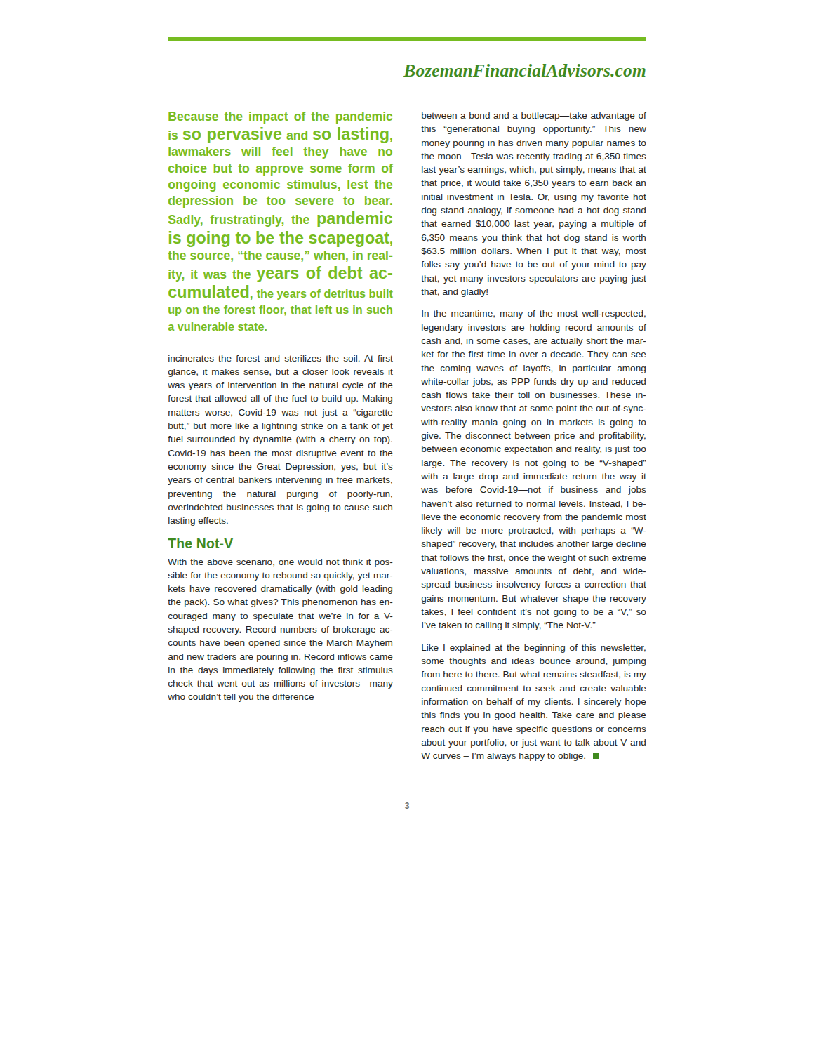BozemanFinancialAdvisors.com
Because the impact of the pandemic is so pervasive and so lasting, lawmakers will feel they have no choice but to approve some form of ongoing economic stimulus, lest the depression be too severe to bear. Sadly, frustratingly, the pandemic is going to be the scapegoat, the source, “the cause,” when, in reality, it was the years of debt accumulated, the years of detritus built up on the forest floor, that left us in such a vulnerable state.
incinerates the forest and sterilizes the soil. At first glance, it makes sense, but a closer look reveals it was years of intervention in the natural cycle of the forest that allowed all of the fuel to build up. Making matters worse, Covid-19 was not just a “cigarette butt,” but more like a lightning strike on a tank of jet fuel surrounded by dynamite (with a cherry on top). Covid-19 has been the most disruptive event to the economy since the Great Depression, yes, but it’s years of central bankers intervening in free markets, preventing the natural purging of poorly-run, overindebted businesses that is going to cause such lasting effects.
The Not-V
With the above scenario, one would not think it possible for the economy to rebound so quickly, yet markets have recovered dramatically (with gold leading the pack). So what gives? This phenomenon has encouraged many to speculate that we’re in for a V-shaped recovery. Record numbers of brokerage accounts have been opened since the March Mayhem and new traders are pouring in. Record inflows came in the days immediately following the first stimulus check that went out as millions of investors—many who couldn’t tell you the difference
between a bond and a bottlecap—take advantage of this “generational buying opportunity.” This new money pouring in has driven many popular names to the moon—Tesla was recently trading at 6,350 times last year’s earnings, which, put simply, means that at that price, it would take 6,350 years to earn back an initial investment in Tesla. Or, using my favorite hot dog stand analogy, if someone had a hot dog stand that earned $10,000 last year, paying a multiple of 6,350 means you think that hot dog stand is worth $63.5 million dollars. When I put it that way, most folks say you’d have to be out of your mind to pay that, yet many investors speculators are paying just that, and gladly!
In the meantime, many of the most well-respected, legendary investors are holding record amounts of cash and, in some cases, are actually short the market for the first time in over a decade. They can see the coming waves of layoffs, in particular among white-collar jobs, as PPP funds dry up and reduced cash flows take their toll on businesses. These investors also know that at some point the out-of-sync-with-reality mania going on in markets is going to give. The disconnect between price and profitability, between economic expectation and reality, is just too large. The recovery is not going to be “V-shaped” with a large drop and immediate return the way it was before Covid-19—not if business and jobs haven’t also returned to normal levels. Instead, I believe the economic recovery from the pandemic most likely will be more protracted, with perhaps a “W-shaped” recovery, that includes another large decline that follows the first, once the weight of such extreme valuations, massive amounts of debt, and widespread business insolvency forces a correction that gains momentum. But whatever shape the recovery takes, I feel confident it’s not going to be a “V,” so I’ve taken to calling it simply, “The Not-V.”
Like I explained at the beginning of this newsletter, some thoughts and ideas bounce around, jumping from here to there. But what remains steadfast, is my continued commitment to seek and create valuable information on behalf of my clients. I sincerely hope this finds you in good health. Take care and please reach out if you have specific questions or concerns about your portfolio, or just want to talk about V and W curves – I’m always happy to oblige.
3